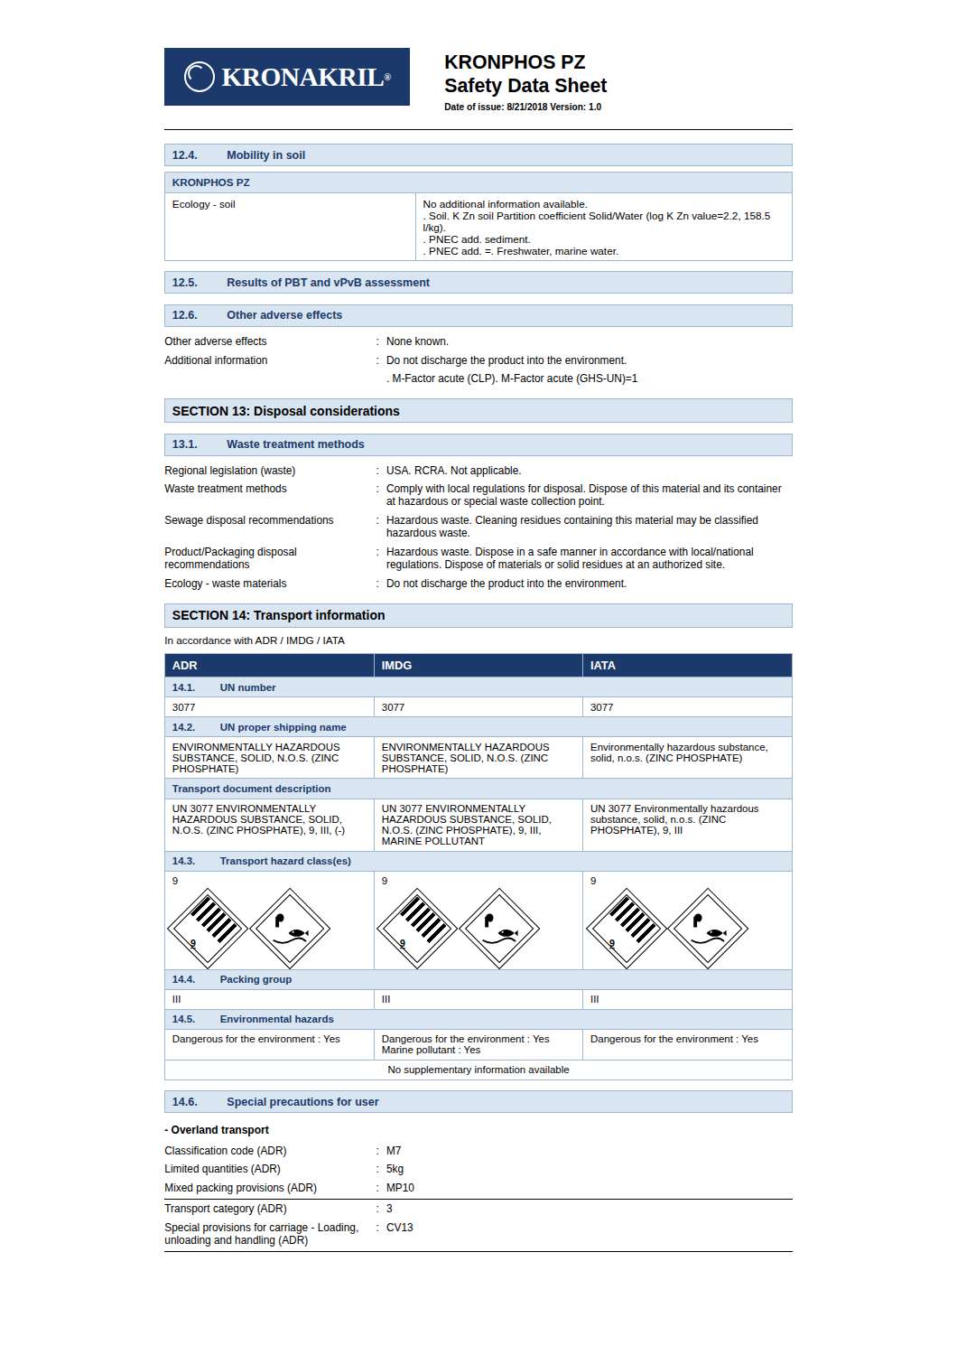KRONAKRIL®
KRONPHOS PZ
Safety Data Sheet
Date of issue: 8/21/2018 Version: 1.0
12.4. Mobility in soil
| KRONPHOS PZ |
| Ecology - soil | No additional information available. . Soil. K Zn soil Partition coefficient Solid/Water (log K Zn value=2.2, 158.5 l/kg). . PNEC add. sediment. . PNEC add. =. Freshwater, marine water. |
12.5. Results of PBT and vPvB assessment
12.6. Other adverse effects
| Other adverse effects | : | None known. |
| Additional information | : | Do not discharge the product into the environment. |
| | | . M-Factor acute (CLP). M-Factor acute (GHS-UN)=1 |
SECTION 13: Disposal considerations
13.1. Waste treatment methods
| Regional legislation (waste) | : | USA. RCRA. Not applicable. |
| Waste treatment methods | : | Comply with local regulations for disposal. Dispose of this material and its container at hazardous or special waste collection point. |
| Sewage disposal recommendations | : | Hazardous waste. Cleaning residues containing this material may be classified hazardous waste. |
| Product/Packaging disposal recommendations | : | Hazardous waste. Dispose in a safe manner in accordance with local/national regulations. Dispose of materials or solid residues at an authorized site. |
| Ecology - waste materials | : | Do not discharge the product into the environment. |
SECTION 14: Transport information
In accordance with ADR / IMDG / IATA
| ADR | IMDG | IATA |
| --- | --- | --- |
| 14.1. UN number |
| 3077 | 3077 | 3077 |
| 14.2. UN proper shipping name |
| ENVIRONMENTALLY HAZARDOUS SUBSTANCE, SOLID, N.O.S. (ZINC PHOSPHATE) | ENVIRONMENTALLY HAZARDOUS SUBSTANCE, SOLID, N.O.S. (ZINC PHOSPHATE) | Environmentally hazardous substance, solid, n.o.s. (ZINC PHOSPHATE) |
| Transport document description |
| UN 3077 ENVIRONMENTALLY HAZARDOUS SUBSTANCE, SOLID, N.O.S. (ZINC PHOSPHATE), 9, III, (-) | UN 3077 ENVIRONMENTALLY HAZARDOUS SUBSTANCE, SOLID, N.O.S. (ZINC PHOSPHATE), 9, III, MARINE POLLUTANT | UN 3077 Environmentally hazardous substance, solid, n.o.s. (ZINC PHOSPHATE), 9, III |
| 14.3. Transport hazard class(es) |
| 9 9 | 9 9 | 9 9 |
| 14.4. Packing group |
| III | III | III |
| 14.5. Environmental hazards |
| Dangerous for the environment : Yes | Dangerous for the environment : Yes Marine pollutant : Yes | Dangerous for the environment : Yes |
| No supplementary information available |
14.6. Special precautions for user
- Overland transport
| Classification code (ADR) | : | M7 |
| Limited quantities (ADR) | : | 5kg |
| Mixed packing provisions (ADR) | : | MP10 |
| Transport category (ADR) | : | 3 |
| Special provisions for carriage - Loading, unloading and handling (ADR) | : | CV13 |